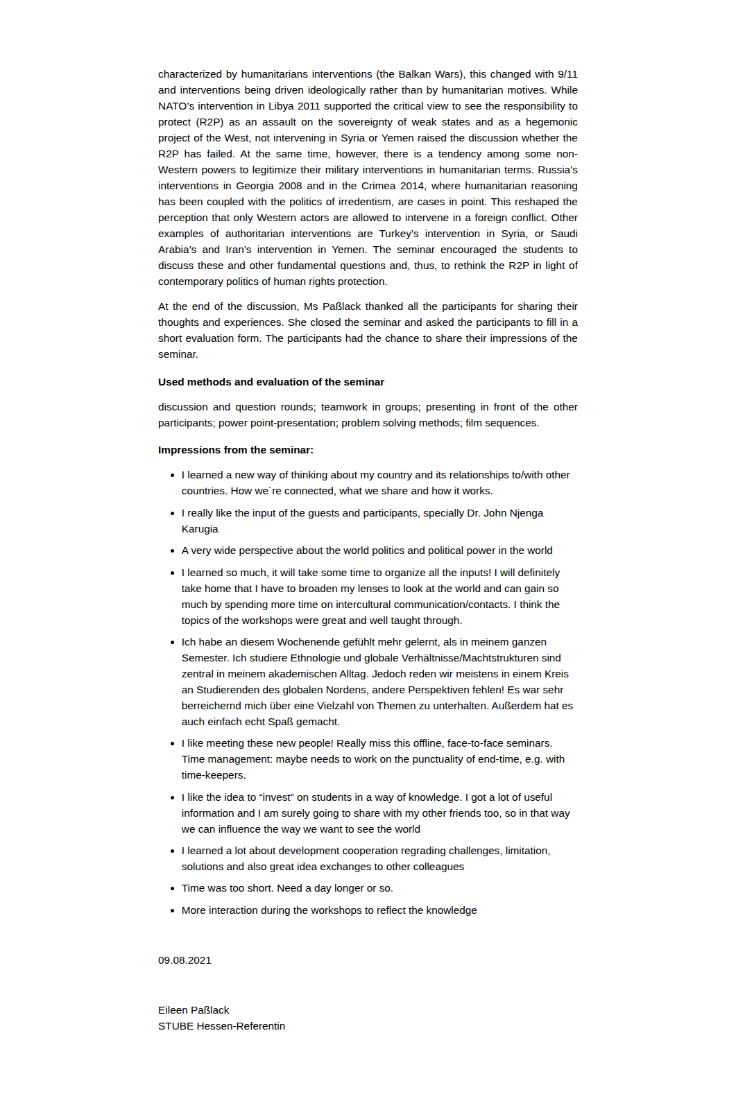characterized by humanitarians interventions (the Balkan Wars), this changed with 9/11 and interventions being driven ideologically rather than by humanitarian motives. While NATO’s intervention in Libya 2011 supported the critical view to see the responsibility to protect (R2P) as an assault on the sovereignty of weak states and as a hegemonic project of the West, not intervening in Syria or Yemen raised the discussion whether the R2P has failed. At the same time, however, there is a tendency among some non-Western powers to legitimize their military interventions in humanitarian terms. Russia’s interventions in Georgia 2008 and in the Crimea 2014, where humanitarian reasoning has been coupled with the politics of irredentism, are cases in point. This reshaped the perception that only Western actors are allowed to intervene in a foreign conflict. Other examples of authoritarian interventions are Turkey’s intervention in Syria, or Saudi Arabia’s and Iran’s intervention in Yemen. The seminar encouraged the students to discuss these and other fundamental questions and, thus, to rethink the R2P in light of contemporary politics of human rights protection.
At the end of the discussion, Ms Paßlack thanked all the participants for sharing their thoughts and experiences. She closed the seminar and asked the participants to fill in a short evaluation form. The participants had the chance to share their impressions of the seminar.
Used methods and evaluation of the seminar
discussion and question rounds; teamwork in groups; presenting in front of the other participants; power point-presentation; problem solving methods; film sequences.
Impressions from the seminar:
I learned a new way of thinking about my country and its relationships to/with other countries. How we´re connected, what we share and how it works.
I really like the input of the guests and participants, specially Dr. John Njenga Karugia
A very wide perspective about the world politics and political power in the world
I learned so much, it will take some time to organize all the inputs! I will definitely take home that I have to broaden my lenses to look at the world and can gain so much by spending more time on intercultural communication/contacts. I think the topics of the workshops were great and well taught through.
Ich habe an diesem Wochenende gefühlt mehr gelernt, als in meinem ganzen Semester. Ich studiere Ethnologie und globale Verhältnisse/Machtstrukturen sind zentral in meinem akademischen Alltag. Jedoch reden wir meistens in einem Kreis an Studierenden des globalen Nordens, andere Perspektiven fehlen! Es war sehr berreichernd mich über eine Vielzahl von Themen zu unterhalten. Außerdem hat es auch einfach echt Spaß gemacht.
I like meeting these new people! Really miss this offline, face-to-face seminars. Time management: maybe needs to work on the punctuality of end-time, e.g. with time-keepers.
I like the idea to “invest” on students in a way of knowledge. I got a lot of useful information and I am surely going to share with my other friends too, so in that way we can influence the way we want to see the world
I learned a lot about development cooperation regrading challenges, limitation, solutions and also great idea exchanges to other colleagues
Time was too short. Need a day longer or so.
More interaction during the workshops to reflect the knowledge
09.08.2021
Eileen Paßlack
STUBE Hessen-Referentin